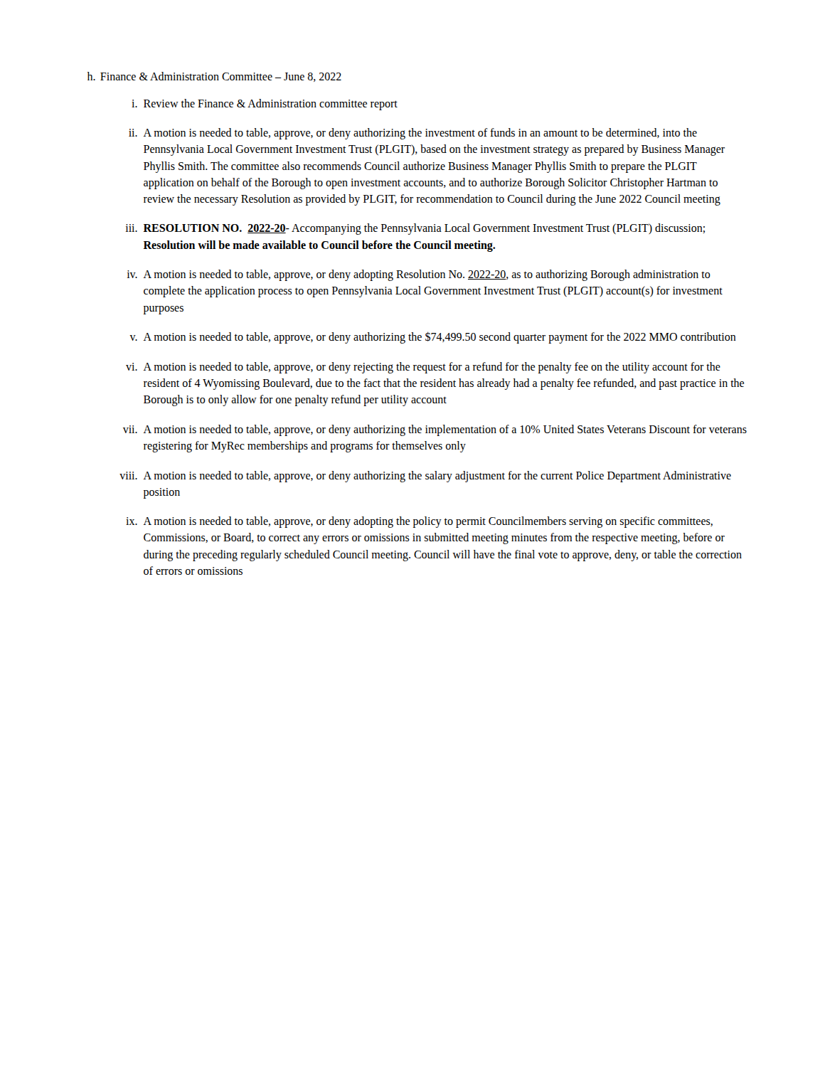h. Finance & Administration Committee – June 8, 2022
i. Review the Finance & Administration committee report
ii. A motion is needed to table, approve, or deny authorizing the investment of funds in an amount to be determined, into the Pennsylvania Local Government Investment Trust (PLGIT), based on the investment strategy as prepared by Business Manager Phyllis Smith. The committee also recommends Council authorize Business Manager Phyllis Smith to prepare the PLGIT application on behalf of the Borough to open investment accounts, and to authorize Borough Solicitor Christopher Hartman to review the necessary Resolution as provided by PLGIT, for recommendation to Council during the June 2022 Council meeting
iii. RESOLUTION NO. 2022-20- Accompanying the Pennsylvania Local Government Investment Trust (PLGIT) discussion; Resolution will be made available to Council before the Council meeting.
iv. A motion is needed to table, approve, or deny adopting Resolution No. 2022-20, as to authorizing Borough administration to complete the application process to open Pennsylvania Local Government Investment Trust (PLGIT) account(s) for investment purposes
v. A motion is needed to table, approve, or deny authorizing the $74,499.50 second quarter payment for the 2022 MMO contribution
vi. A motion is needed to table, approve, or deny rejecting the request for a refund for the penalty fee on the utility account for the resident of 4 Wyomissing Boulevard, due to the fact that the resident has already had a penalty fee refunded, and past practice in the Borough is to only allow for one penalty refund per utility account
vii. A motion is needed to table, approve, or deny authorizing the implementation of a 10% United States Veterans Discount for veterans registering for MyRec memberships and programs for themselves only
viii. A motion is needed to table, approve, or deny authorizing the salary adjustment for the current Police Department Administrative position
ix. A motion is needed to table, approve, or deny adopting the policy to permit Councilmembers serving on specific committees, Commissions, or Board, to correct any errors or omissions in submitted meeting minutes from the respective meeting, before or during the preceding regularly scheduled Council meeting. Council will have the final vote to approve, deny, or table the correction of errors or omissions